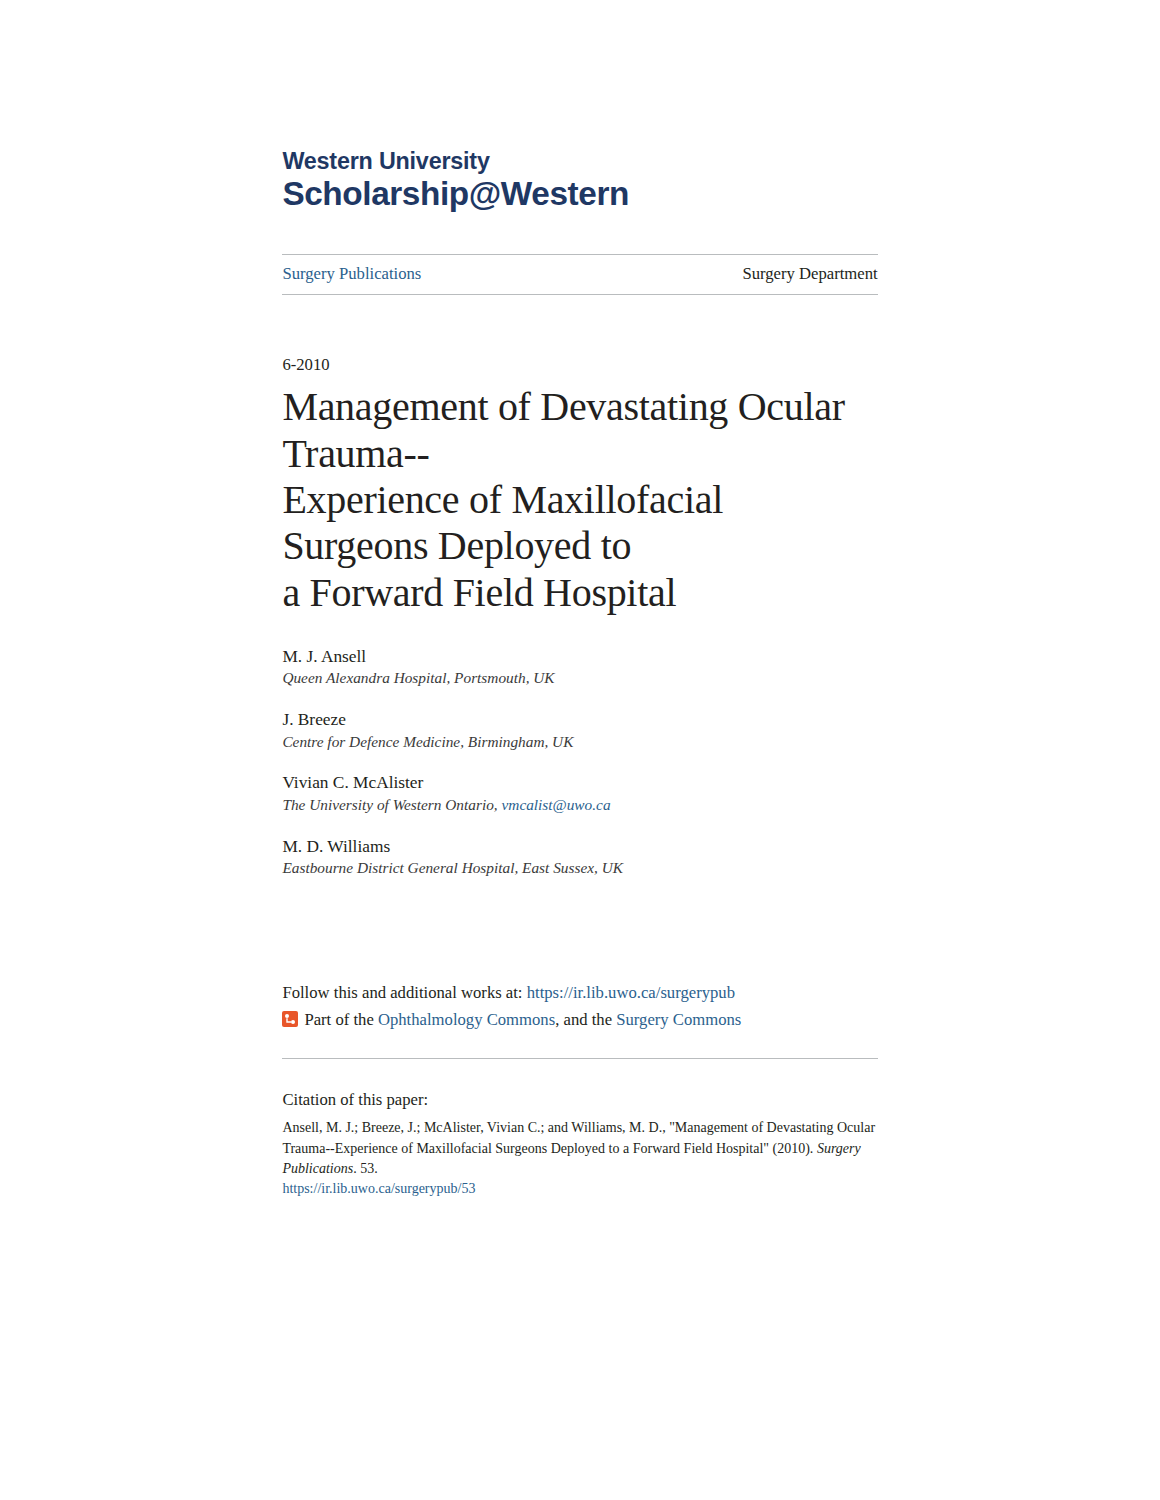Western University
Scholarship@Western
Surgery Publications
Surgery Department
6-2010
Management of Devastating Ocular Trauma--
Experience of Maxillofacial Surgeons Deployed to
a Forward Field Hospital
M. J. Ansell Queen Alexandra Hospital, Portsmouth, UK
J. Breeze Centre for Defence Medicine, Birmingham, UK
Vivian C. McAlister The University of Western Ontario, vmcalist@uwo.ca
M. D. Williams Eastbourne District General Hospital, East Sussex, UK
Follow this and additional works at: https://ir.lib.uwo.ca/surgerypub
Part of the Ophthalmology Commons, and the Surgery Commons
Citation of this paper:
Ansell, M. J.; Breeze, J.; McAlister, Vivian C.; and Williams, M. D., "Management of Devastating Ocular Trauma--Experience of Maxillofacial Surgeons Deployed to a Forward Field Hospital" (2010). Surgery Publications. 53.
https://ir.lib.uwo.ca/surgerypub/53